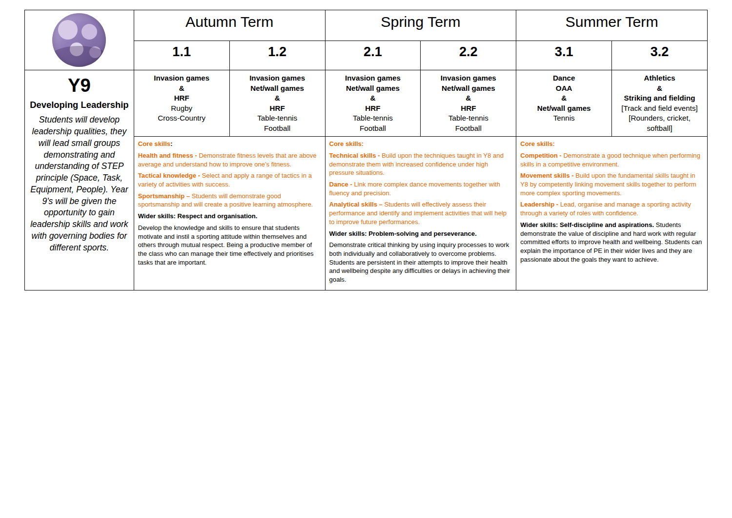| | Autumn Term | Spring Term | Summer Term |
| 1.1 | 1.2 | 2.1 | 2.2 | 3.1 | 3.2 |
| Y9 Developing Leadership Students will develop leadership qualities, they will lead small groups demonstrating and understanding of STEP principle (Space, Task, Equipment, People). Year 9's will be given the opportunity to gain leadership skills and work with governing bodies for different sports. | Invasion games & HRF Rugby Cross-Country | Invasion games Net/wall games & HRF Table-tennis Football | Invasion games Net/wall games & HRF Table-tennis Football | Invasion games Net/wall games & HRF Table-tennis Football | Dance OAA & Net/wall games Tennis | Athletics & Striking and fielding [Track and field events] [Rounders, cricket, softball] |
| Core skills : Health and fitness - Demonstrate fitness levels that are above average and understand how to improve one's fitness. Tactical knowledge - Select and apply a range of tactics in a variety of activities with success. Sportsmanship – Students will demonstrate good sportsmanship and will create a positive learning atmosphere. Wider skills: Respect and organisation. Develop the knowledge and skills to ensure that students motivate and instil a sporting attitude within themselves and others through mutual respect. Being a productive member of the class who can manage their time effectively and prioritises tasks that are important. | Core skills: Technical skills - Build upon the techniques taught in Y8 and demonstrate them with increased confidence under high pressure situations. Dance - Link more complex dance movements together with fluency and precision. Analytical skills – Students will effectively assess their performance and identify and implement activities that will help to improve future performances. Wider skills: Problem-solving and perseverance. Demonstrate critical thinking by using inquiry processes to work both individually and collaboratively to overcome problems. Students are persistent in their attempts to improve their health and wellbeing despite any difficulties or delays in achieving their goals. | Core skills: Competition - Demonstrate a good technique when performing skills in a competitive environment. Movement skills - Build upon the fundamental skills taught in Y8 by competently linking movement skills together to perform more complex sporting movements. Leadership - Lead, organise and manage a sporting activity through a variety of roles with confidence. Wider skills: Self-discipline and aspirations. Students demonstrate the value of discipline and hard work with regular committed efforts to improve health and wellbeing. Students can explain the importance of PE in their wider lives and they are passionate about the goals they want to achieve. |